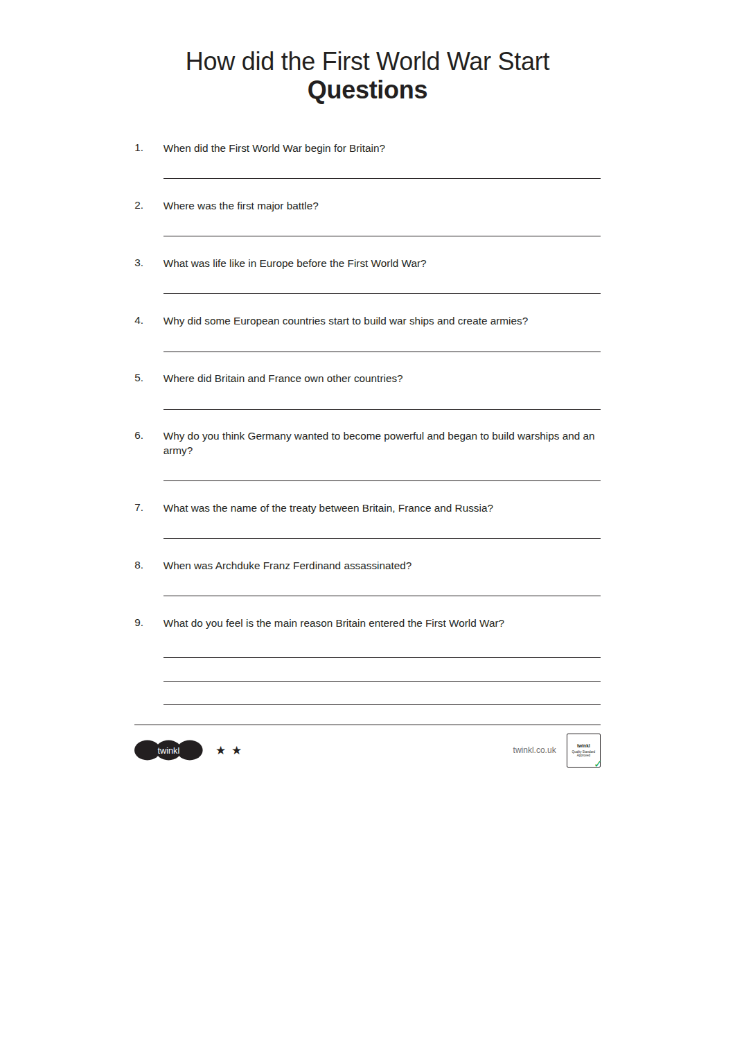How did the First World War Start Questions
When did the First World War begin for Britain?
Where was the first major battle?
What was life like in Europe before the First World War?
Why did some European countries start to build war ships and create armies?
Where did Britain and France own other countries?
Why do you think Germany wanted to become powerful and began to build warships and an army?
What was the name of the treaty between Britain, France and Russia?
When was Archduke Franz Ferdinand assassinated?
What do you feel is the main reason Britain entered the First World War?
twinkl
★ ★
twinkl.co.uk
twinkl Quality Standard
Approved ✓